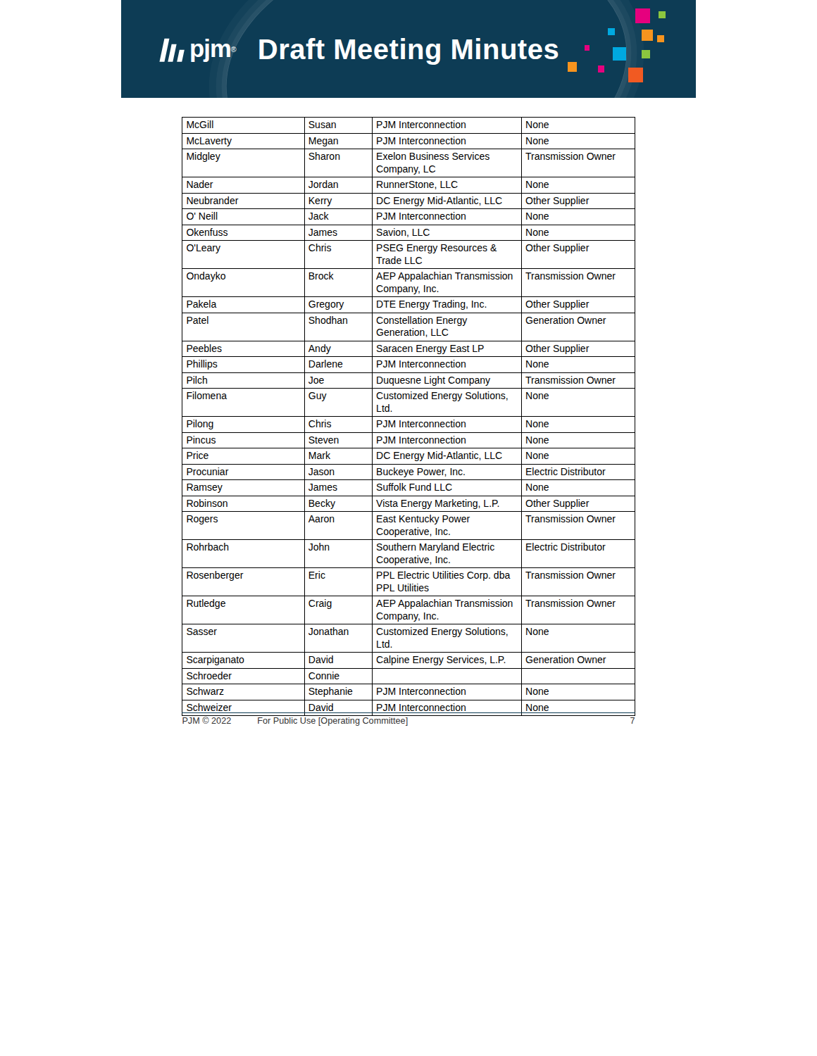pjm®
Draft Meeting Minutes
| McGill | Susan | PJM Interconnection | None |
| McLaverty | Megan | PJM Interconnection | None |
| Midgley | Sharon | Exelon Business Services Company, LC | Transmission Owner |
| Nader | Jordan | RunnerStone, LLC | None |
| Neubrander | Kerry | DC Energy Mid-Atlantic, LLC | Other Supplier |
| O' Neill | Jack | PJM Interconnection | None |
| Okenfuss | James | Savion, LLC | None |
| O'Leary | Chris | PSEG Energy Resources & Trade LLC | Other Supplier |
| Ondayko | Brock | AEP Appalachian Transmission Company, Inc. | Transmission Owner |
| Pakela | Gregory | DTE Energy Trading, Inc. | Other Supplier |
| Patel | Shodhan | Constellation Energy Generation, LLC | Generation Owner |
| Peebles | Andy | Saracen Energy East LP | Other Supplier |
| Phillips | Darlene | PJM Interconnection | None |
| Pilch | Joe | Duquesne Light Company | Transmission Owner |
| Filomena | Guy | Customized Energy Solutions, Ltd. | None |
| Pilong | Chris | PJM Interconnection | None |
| Pincus | Steven | PJM Interconnection | None |
| Price | Mark | DC Energy Mid-Atlantic, LLC | None |
| Procuniar | Jason | Buckeye Power, Inc. | Electric Distributor |
| Ramsey | James | Suffolk Fund LLC | None |
| Robinson | Becky | Vista Energy Marketing, L.P. | Other Supplier |
| Rogers | Aaron | East Kentucky Power Cooperative, Inc. | Transmission Owner |
| Rohrbach | John | Southern Maryland Electric Cooperative, Inc. | Electric Distributor |
| Rosenberger | Eric | PPL Electric Utilities Corp. dba PPL Utilities | Transmission Owner |
| Rutledge | Craig | AEP Appalachian Transmission Company, Inc. | Transmission Owner |
| Sasser | Jonathan | Customized Energy Solutions, Ltd. | None |
| Scarpiganato | David | Calpine Energy Services, L.P. | Generation Owner |
| Schroeder | Connie | | |
| Schwarz | Stephanie | PJM Interconnection | None |
| Schweizer | David | PJM Interconnection | None |
PJM © 2022 For Public Use [Operating Committee]
7